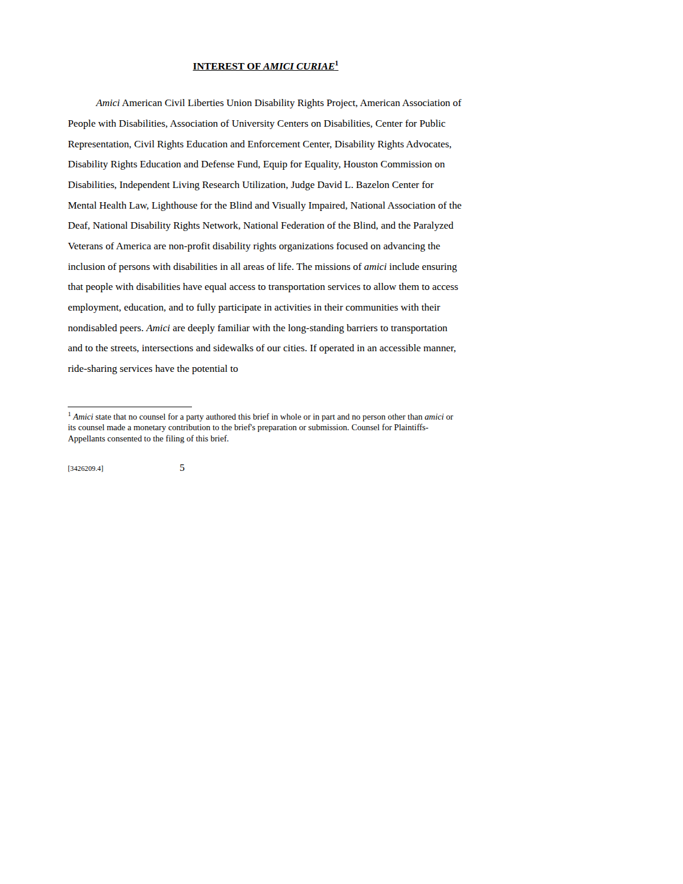INTEREST OF AMICI CURIAE1
Amici American Civil Liberties Union Disability Rights Project, American Association of People with Disabilities, Association of University Centers on Disabilities, Center for Public Representation, Civil Rights Education and Enforcement Center, Disability Rights Advocates, Disability Rights Education and Defense Fund, Equip for Equality, Houston Commission on Disabilities, Independent Living Research Utilization, Judge David L. Bazelon Center for Mental Health Law, Lighthouse for the Blind and Visually Impaired, National Association of the Deaf, National Disability Rights Network, National Federation of the Blind, and the Paralyzed Veterans of America are non-profit disability rights organizations focused on advancing the inclusion of persons with disabilities in all areas of life. The missions of amici include ensuring that people with disabilities have equal access to transportation services to allow them to access employment, education, and to fully participate in activities in their communities with their nondisabled peers. Amici are deeply familiar with the long-standing barriers to transportation and to the streets, intersections and sidewalks of our cities. If operated in an accessible manner, ride-sharing services have the potential to
1 Amici state that no counsel for a party authored this brief in whole or in part and no person other than amici or its counsel made a monetary contribution to the brief's preparation or submission. Counsel for Plaintiffs-Appellants consented to the filing of this brief.
[3426209.4] 5